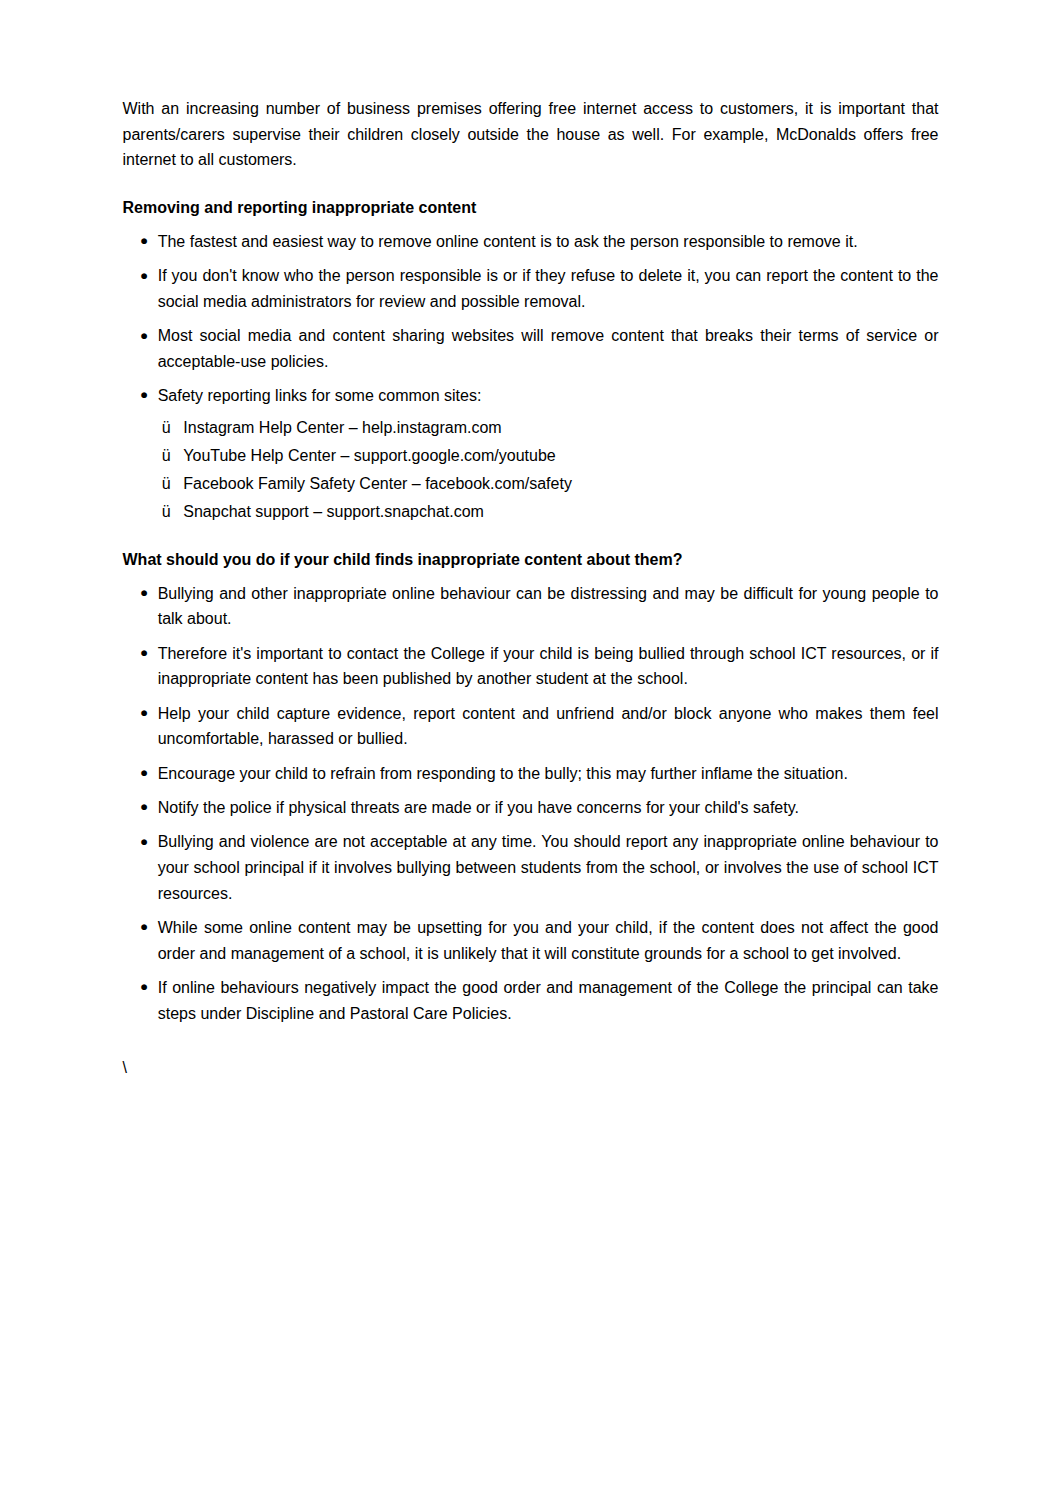With an increasing number of business premises offering free internet access to customers, it is important that parents/carers supervise their children closely outside the house as well. For example, McDonalds offers free internet to all customers.
Removing and reporting inappropriate content
The fastest and easiest way to remove online content is to ask the person responsible to remove it.
If you don't know who the person responsible is or if they refuse to delete it, you can report the content to the social media administrators for review and possible removal.
Most social media and content sharing websites will remove content that breaks their terms of service or acceptable-use policies.
Safety reporting links for some common sites:
Instagram Help Center – help.instagram.com
YouTube Help Center – support.google.com/youtube
Facebook Family Safety Center – facebook.com/safety
Snapchat support – support.snapchat.com
What should you do if your child finds inappropriate content about them?
Bullying and other inappropriate online behaviour can be distressing and may be difficult for young people to talk about.
Therefore it's important to contact the College if your child is being bullied through school ICT resources, or if inappropriate content has been published by another student at the school.
Help your child capture evidence, report content and unfriend and/or block anyone who makes them feel uncomfortable, harassed or bullied.
Encourage your child to refrain from responding to the bully; this may further inflame the situation.
Notify the police if physical threats are made or if you have concerns for your child's safety.
Bullying and violence are not acceptable at any time. You should report any inappropriate online behaviour to your school principal if it involves bullying between students from the school, or involves the use of school ICT resources.
While some online content may be upsetting for you and your child, if the content does not affect the good order and management of a school, it is unlikely that it will constitute grounds for a school to get involved.
If online behaviours negatively impact the good order and management of the College the principal can take steps under Discipline and Pastoral Care Policies.
\